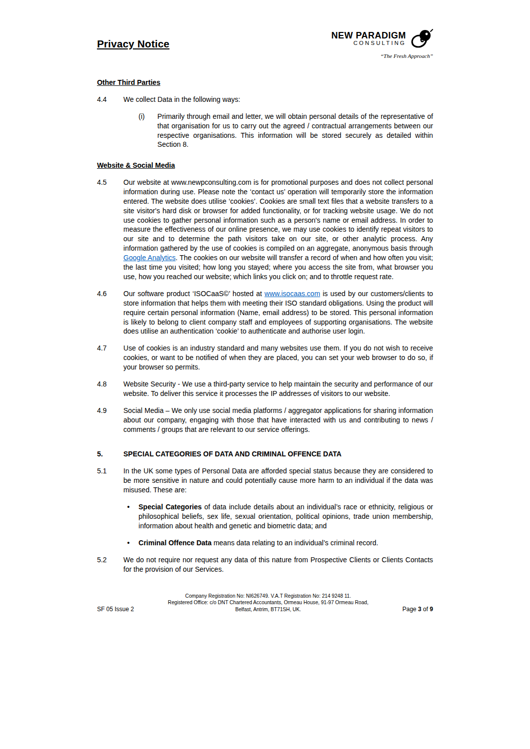Privacy Notice
NEW PARADIGM
CONSULTING
“The Fresh Approach”
Other Third Parties
4.4
We collect Data in the following ways:
(i)
Primarily through email and letter, we will obtain personal details of the representative of that organisation for us to carry out the agreed / contractual arrangements between our respective organisations. This information will be stored securely as detailed within Section 8.
Website & Social Media
4.5 Our website at www.newpconsulting.com is for promotional purposes and does not collect personal information during use. Please note the ‘contact us’ operation will temporarily store the information entered. The website does utilise ‘cookies’. Cookies are small text files that a website transfers to a site visitor's hard disk or browser for added functionality, or for tracking website usage. We do not use cookies to gather personal information such as a person's name or email address. In order to measure the effectiveness of our online presence, we may use cookies to identify repeat visitors to our site and to determine the path visitors take on our site, or other analytic process. Any information gathered by the use of cookies is compiled on an aggregate, anonymous basis through Google Analytics. The cookies on our website will transfer a record of when and how often you visit; the last time you visited; how long you stayed; where you access the site from, what browser you use, how you reached our website; which links you click on; and to throttle request rate.
4.6 Our software product ‘ISOCaaS©’ hosted at www.isocaas.com is used by our customers/clients to store information that helps them with meeting their ISO standard obligations. Using the product will require certain personal information (Name, email address) to be stored. This personal information is likely to belong to client company staff and employees of supporting organisations. The website does utilise an authentication ‘cookie’ to authenticate and authorise user login.
4.7 Use of cookies is an industry standard and many websites use them. If you do not wish to receive cookies, or want to be notified of when they are placed, you can set your web browser to do so, if your browser so permits.
4.8 Website Security - We use a third-party service to help maintain the security and performance of our website. To deliver this service it processes the IP addresses of visitors to our website.
4.9 Social Media – We only use social media platforms / aggregator applications for sharing information about our company, engaging with those that have interacted with us and contributing to news / comments / groups that are relevant to our service offerings.
5.
SPECIAL CATEGORIES OF DATA AND CRIMINAL OFFENCE DATA
5.1
In the UK some types of Personal Data are afforded special status because they are considered to be more sensitive in nature and could potentially cause more harm to an individual if the data was misused. These are:
Special Categories of data include details about an individual’s race or ethnicity, religious or philosophical beliefs, sex life, sexual orientation, political opinions, trade union membership, information about health and genetic and biometric data; and
Criminal Offence Data means data relating to an individual’s criminal record.
5.2
We do not require nor request any data of this nature from Prospective Clients or Clients Contacts for the provision of our Services.
SF 05 Issue 2
Company Registration No: NI626749. V.A.T Registration No: 214 9248 11.
Registered Office: c/o DNT Chartered Accountants, Ormeau House, 91-97 Ormeau Road,
Belfast, Antrim, BT71SH, UK.
Page 3 of 9